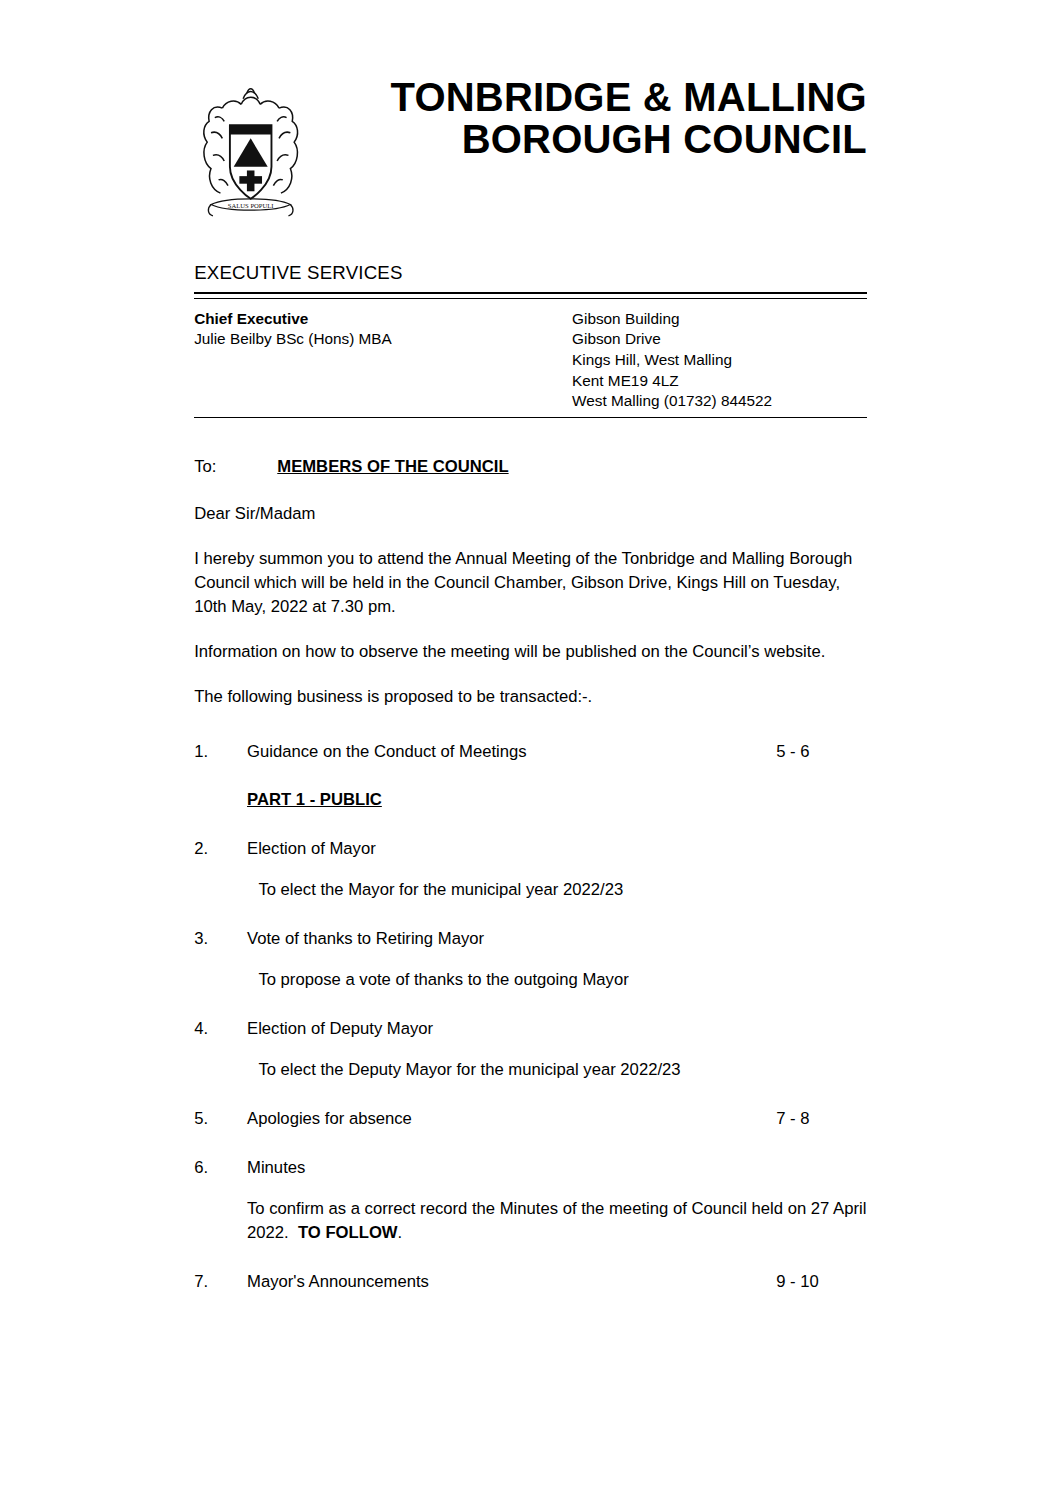SALUS POPULI
TONBRIDGE & MALLING BOROUGH COUNCIL
EXECUTIVE SERVICES
Chief Executive
Julie Beilby BSc (Hons) MBA
Gibson Building
Gibson Drive
Kings Hill, West Malling
Kent ME19 4LZ
West Malling (01732) 844522
To:
MEMBERS OF THE COUNCIL
Dear Sir/Madam
I hereby summon you to attend the Annual Meeting of the Tonbridge and Malling Borough Council which will be held in the Council Chamber, Gibson Drive, Kings Hill on Tuesday, 10th May, 2022 at 7.30 pm.
Information on how to observe the meeting will be published on the Council’s website.
The following business is proposed to be transacted:-.
1.
Guidance on the Conduct of Meetings
5 - 6
PART 1 - PUBLIC
2.
Election of Mayor
To elect the Mayor for the municipal year 2022/23
3.
Vote of thanks to Retiring Mayor
To propose a vote of thanks to the outgoing Mayor
4.
Election of Deputy Mayor
To elect the Deputy Mayor for the municipal year 2022/23
5.
Apologies for absence
7 - 8
6.
Minutes
To confirm as a correct record the Minutes of the meeting of Council held on 27 April 2022. TO FOLLOW.
7.
Mayor's Announcements
9 - 10